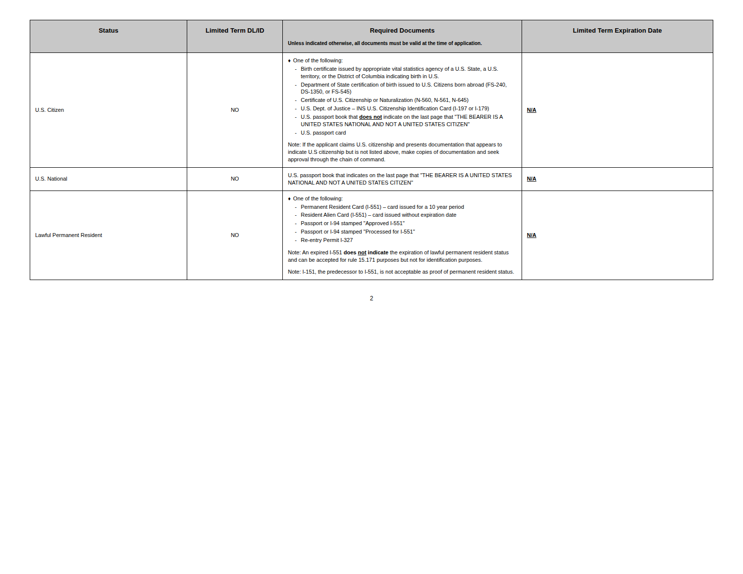| Status | Limited Term DL/ID | Required Documents Unless indicated otherwise, all documents must be valid at the time of application. | Limited Term Expiration Date |
| --- | --- | --- | --- |
| U.S. Citizen | NO | One of the following: Birth certificate issued by appropriate vital statistics agency of a U.S. State, a U.S. territory, or the District of Columbia indicating birth in U.S. Department of State certification of birth issued to U.S. Citizens born abroad (FS-240, DS-1350, or FS-545) Certificate of U.S. Citizenship or Naturalization (N-560, N-561, N-645) U.S. Dept. of Justice – INS U.S. Citizenship Identification Card (I-197 or I-179) U.S. passport book that does not indicate on the last page that "THE BEARER IS A UNITED STATES NATIONAL AND NOT A UNITED STATES CITIZEN" U.S. passport card Note: If the applicant claims U.S. citizenship and presents documentation that appears to indicate U.S citizenship but is not listed above, make copies of documentation and seek approval through the chain of command. | N/A |
| U.S. National | NO | U.S. passport book that indicates on the last page that "THE BEARER IS A UNITED STATES NATIONAL AND NOT A UNITED STATES CITIZEN" | N/A |
| Lawful Permanent Resident | NO | One of the following: Permanent Resident Card (I-551) – card issued for a 10 year period Resident Alien Card (I-551) – card issued without expiration date Passport or I-94 stamped "Approved I-551" Passport or I-94 stamped "Processed for I-551" Re-entry Permit I-327 Note: An expired I-551 does not indicate the expiration of lawful permanent resident status and can be accepted for rule 15.171 purposes but not for identification purposes. Note: I-151, the predecessor to I-551, is not acceptable as proof of permanent resident status. | N/A |
2